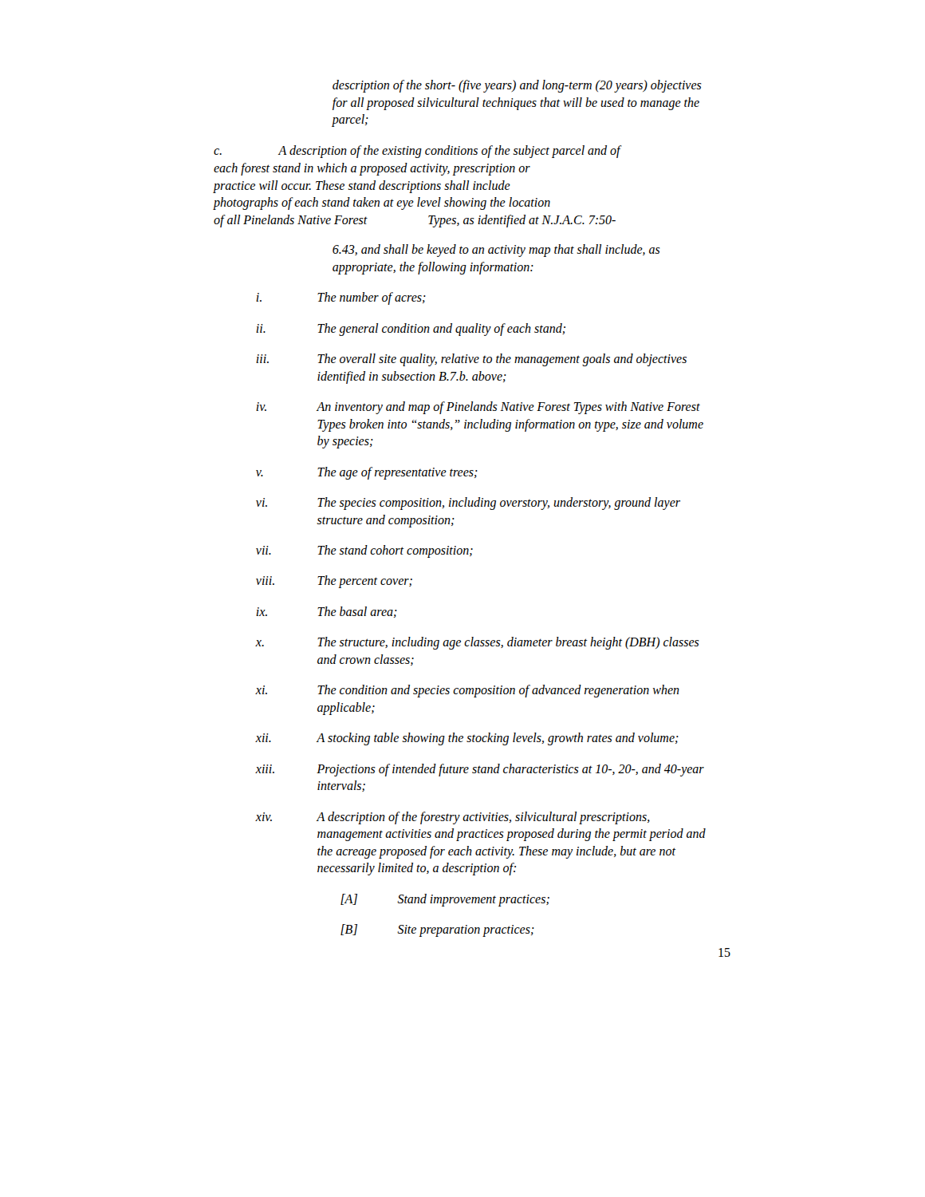description of the short- (five years) and long-term (20 years) objectives for all proposed silvicultural techniques that will be used to manage the parcel;
c. A description of the existing conditions of the subject parcel and of
each forest stand in which a proposed activity, prescription or
practice will occur. These stand descriptions shall include
photographs of each stand taken at eye level showing the location
of all Pinelands Native Forest Types, as identified at N.J.A.C. 7:50-
6.43, and shall be keyed to an activity map that shall include, as appropriate, the following information:
i. The number of acres;
ii. The general condition and quality of each stand;
iii. The overall site quality, relative to the management goals and objectives identified in subsection B.7.b. above;
iv. An inventory and map of Pinelands Native Forest Types with Native Forest Types broken into “stands,” including information on type, size and volume by species;
v. The age of representative trees;
vi. The species composition, including overstory, understory, ground layer structure and composition;
vii. The stand cohort composition;
viii. The percent cover;
ix. The basal area;
x. The structure, including age classes, diameter breast height (DBH) classes and crown classes;
xi. The condition and species composition of advanced regeneration when applicable;
xii. A stocking table showing the stocking levels, growth rates and volume;
xiii. Projections of intended future stand characteristics at 10-, 20-, and 40-year intervals;
xiv. A description of the forestry activities, silvicultural prescriptions, management activities and practices proposed during the permit period and the acreage proposed for each activity. These may include, but are not necessarily limited to, a description of:
[A] Stand improvement practices;
[B] Site preparation practices;
15